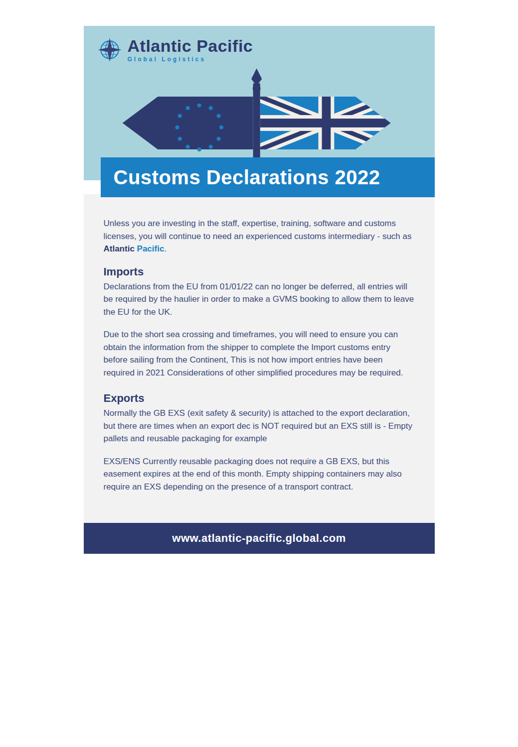Atlantic Pacific
Global Logistics
Customs Declarations 2022
Unless you are investing in the staff, expertise, training, software and customs licenses, you will continue to need an experienced customs intermediary - such as Atlantic Pacific.
Imports
Declarations from the EU from 01/01/22 can no longer be deferred, all entries will be required by the haulier in order to make a GVMS booking to allow them to leave the EU for the UK.
Due to the short sea crossing and timeframes, you will need to ensure you can obtain the information from the shipper to complete the Import customs entry before sailing from the Continent, This is not how import entries have been required in 2021 Considerations of other simplified procedures may be required.
Exports
Normally the GB EXS (exit safety & security) is attached to the export declaration, but there are times when an export dec is NOT required but an EXS still is - Empty pallets and reusable packaging for example
EXS/ENS Currently reusable packaging does not require a GB EXS, but this easement expires at the end of this month. Empty shipping containers may also require an EXS depending on the presence of a transport contract.
www.atlantic-pacific.global.com